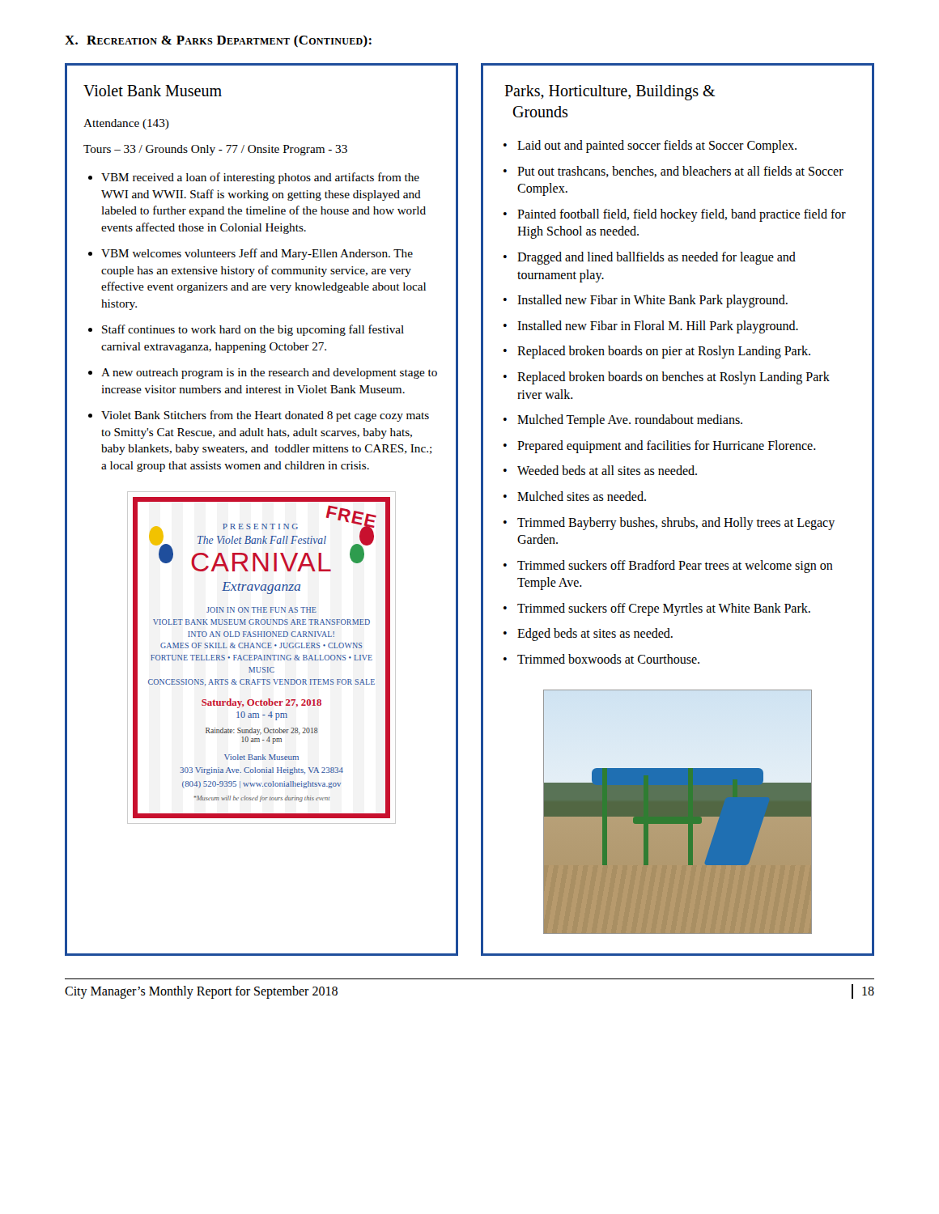X. Recreation & Parks Department (Continued):
Violet Bank Museum
Attendance (143)
Tours – 33 / Grounds Only - 77 / Onsite Program - 33
VBM received a loan of interesting photos and artifacts from the WWI and WWII. Staff is working on getting these displayed and labeled to further expand the timeline of the house and how world events affected those in Colonial Heights.
VBM welcomes volunteers Jeff and Mary-Ellen Anderson. The couple has an extensive history of community service, are very effective event organizers and are very knowledgeable about local history.
Staff continues to work hard on the big upcoming fall festival carnival extravaganza, happening October 27.
A new outreach program is in the research and development stage to increase visitor numbers and interest in Violet Bank Museum.
Violet Bank Stitchers from the Heart donated 8 pet cage cozy mats to Smitty's Cat Rescue, and adult hats, adult scarves, baby hats, baby blankets, baby sweaters, and toddler mittens to CARES, Inc.; a local group that assists women and children in crisis.
FREE
Presenting
The Violet Bank Fall Festival
CARNIVAL
Extravaganza
Join in on the fun as the
Violet Bank Museum grounds are transformed
into an old fashioned carnival!
Games of skill & chance • Jugglers • Clowns
Fortune Tellers • Facepainting & Balloons • Live Music
Concessions, Arts & Crafts Vendor Items for Sale
Saturday, October 27, 2018
10 am - 4 pm
Raindate: Sunday, October 28, 2018
10 am - 4 pm
Violet Bank Museum
303 Virginia Ave. Colonial Heights, VA 23834
(804) 520-9395 | www.colonialheightsva.gov
*Museum will be closed for tours during this event
Parks, Horticulture, Buildings &
Grounds
Laid out and painted soccer fields at Soccer Complex.
Put out trashcans, benches, and bleachers at all fields at Soccer Complex.
Painted football field, field hockey field, band practice field for High School as needed.
Dragged and lined ballfields as needed for league and tournament play.
Installed new Fibar in White Bank Park playground.
Installed new Fibar in Floral M. Hill Park playground.
Replaced broken boards on pier at Roslyn Landing Park.
Replaced broken boards on benches at Roslyn Landing Park river walk.
Mulched Temple Ave. roundabout medians.
Prepared equipment and facilities for Hurricane Florence.
Weeded beds at all sites as needed.
Mulched sites as needed.
Trimmed Bayberry bushes, shrubs, and Holly trees at Legacy Garden.
Trimmed suckers off Bradford Pear trees at welcome sign on Temple Ave.
Trimmed suckers off Crepe Myrtles at White Bank Park.
Edged beds at sites as needed.
Trimmed boxwoods at Courthouse.
City Manager’s Monthly Report for September 2018
18